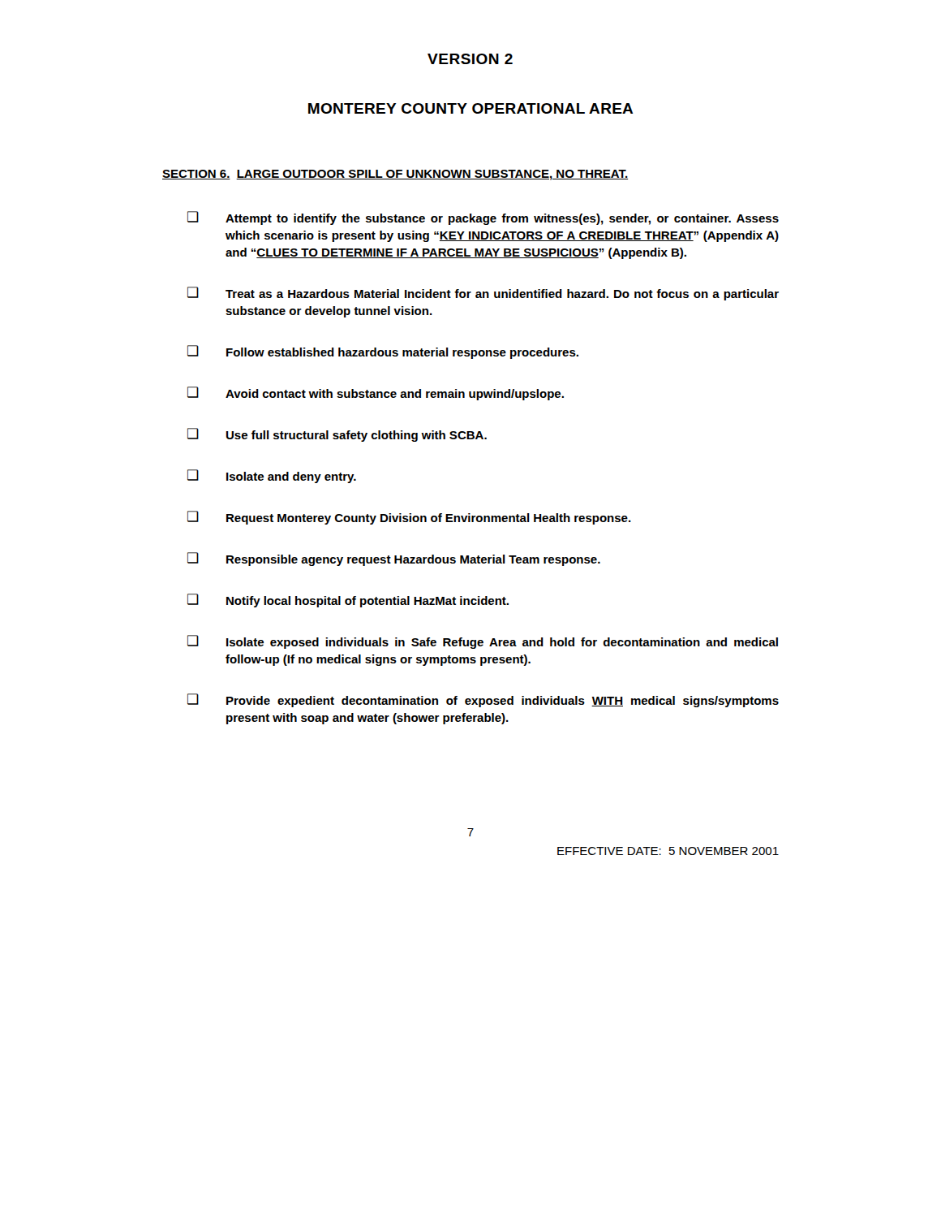VERSION 2
MONTEREY COUNTY OPERATIONAL AREA
SECTION 6. LARGE OUTDOOR SPILL OF UNKNOWN SUBSTANCE, NO THREAT.
Attempt to identify the substance or package from witness(es), sender, or container. Assess which scenario is present by using “KEY INDICATORS OF A CREDIBLE THREAT” (Appendix A) and “CLUES TO DETERMINE IF A PARCEL MAY BE SUSPICIOUS” (Appendix B).
Treat as a Hazardous Material Incident for an unidentified hazard. Do not focus on a particular substance or develop tunnel vision.
Follow established hazardous material response procedures.
Avoid contact with substance and remain upwind/upslope.
Use full structural safety clothing with SCBA.
Isolate and deny entry.
Request Monterey County Division of Environmental Health response.
Responsible agency request Hazardous Material Team response.
Notify local hospital of potential HazMat incident.
Isolate exposed individuals in Safe Refuge Area and hold for decontamination and medical follow-up (If no medical signs or symptoms present).
Provide expedient decontamination of exposed individuals WITH medical signs/symptoms present with soap and water (shower preferable).
7
EFFECTIVE DATE: 5 NOVEMBER 2001